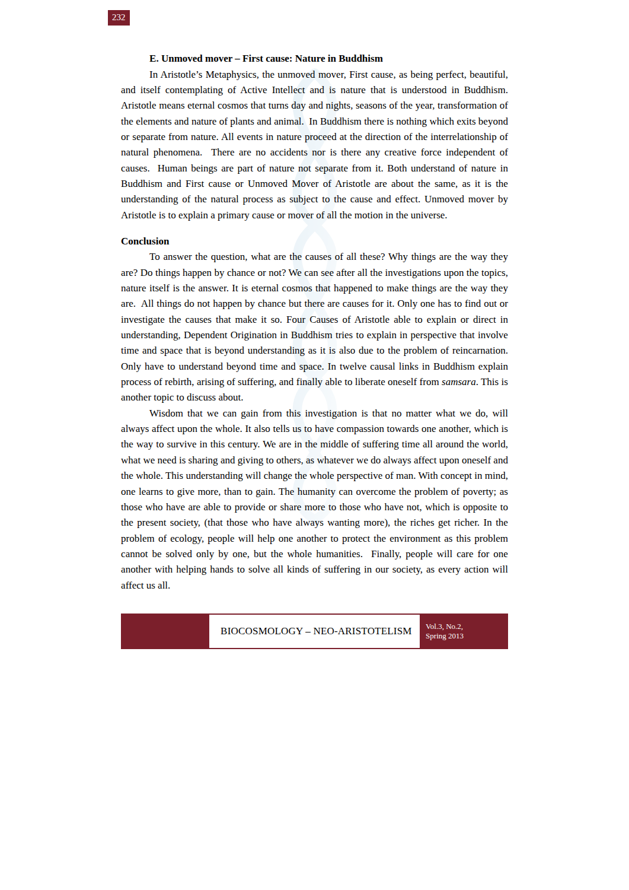232
E. Unmoved mover – First cause: Nature in Buddhism
In Aristotle’s Metaphysics, the unmoved mover, First cause, as being perfect, beautiful, and itself contemplating of Active Intellect and is nature that is understood in Buddhism. Aristotle means eternal cosmos that turns day and nights, seasons of the year, transformation of the elements and nature of plants and animal. In Buddhism there is nothing which exits beyond or separate from nature. All events in nature proceed at the direction of the interrelationship of natural phenomena. There are no accidents nor is there any creative force independent of causes. Human beings are part of nature not separate from it. Both understand of nature in Buddhism and First cause or Unmoved Mover of Aristotle are about the same, as it is the understanding of the natural process as subject to the cause and effect. Unmoved mover by Aristotle is to explain a primary cause or mover of all the motion in the universe.
Conclusion
To answer the question, what are the causes of all these? Why things are the way they are? Do things happen by chance or not? We can see after all the investigations upon the topics, nature itself is the answer. It is eternal cosmos that happened to make things are the way they are. All things do not happen by chance but there are causes for it. Only one has to find out or investigate the causes that make it so. Four Causes of Aristotle able to explain or direct in understanding, Dependent Origination in Buddhism tries to explain in perspective that involve time and space that is beyond understanding as it is also due to the problem of reincarnation. Only have to understand beyond time and space. In twelve causal links in Buddhism explain process of rebirth, arising of suffering, and finally able to liberate oneself from samsara. This is another topic to discuss about.
Wisdom that we can gain from this investigation is that no matter what we do, will always affect upon the whole. It also tells us to have compassion towards one another, which is the way to survive in this century. We are in the middle of suffering time all around the world, what we need is sharing and giving to others, as whatever we do always affect upon oneself and the whole. This understanding will change the whole perspective of man. With concept in mind, one learns to give more, than to gain. The humanity can overcome the problem of poverty; as those who have are able to provide or share more to those who have not, which is opposite to the present society, (that those who have always wanting more), the riches get richer. In the problem of ecology, people will help one another to protect the environment as this problem cannot be solved only by one, but the whole humanities. Finally, people will care for one another with helping hands to solve all kinds of suffering in our society, as every action will affect us all.
BIOCOSMOLOGY – NEO-ARISTOTELISM
Vol.3, No.2,
Spring 2013